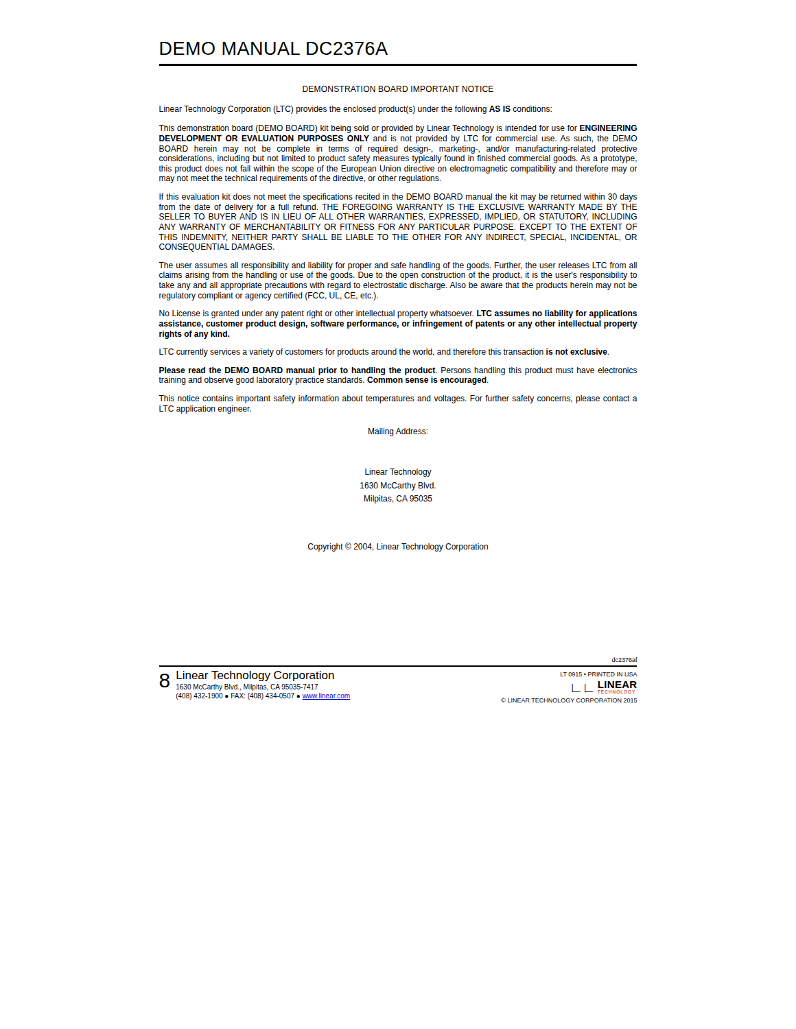DEMO MANUAL DC2376A
DEMONSTRATION BOARD IMPORTANT NOTICE
Linear Technology Corporation (LTC) provides the enclosed product(s) under the following AS IS conditions:
This demonstration board (DEMO BOARD) kit being sold or provided by Linear Technology is intended for use for ENGINEERING DEVELOPMENT OR EVALUATION PURPOSES ONLY and is not provided by LTC for commercial use. As such, the DEMO BOARD herein may not be complete in terms of required design-, marketing-, and/or manufacturing-related protective considerations, including but not limited to product safety measures typically found in finished commercial goods. As a prototype, this product does not fall within the scope of the European Union directive on electromagnetic compatibility and therefore may or may not meet the technical requirements of the directive, or other regulations.
If this evaluation kit does not meet the specifications recited in the DEMO BOARD manual the kit may be returned within 30 days from the date of delivery for a full refund. THE FOREGOING WARRANTY IS THE EXCLUSIVE WARRANTY MADE BY THE SELLER TO BUYER AND IS IN LIEU OF ALL OTHER WARRANTIES, EXPRESSED, IMPLIED, OR STATUTORY, INCLUDING ANY WARRANTY OF MERCHANTABILITY OR FITNESS FOR ANY PARTICULAR PURPOSE. EXCEPT TO THE EXTENT OF THIS INDEMNITY, NEITHER PARTY SHALL BE LIABLE TO THE OTHER FOR ANY INDIRECT, SPECIAL, INCIDENTAL, OR CONSEQUENTIAL DAMAGES.
The user assumes all responsibility and liability for proper and safe handling of the goods. Further, the user releases LTC from all claims arising from the handling or use of the goods. Due to the open construction of the product, it is the user's responsibility to take any and all appropriate precautions with regard to electrostatic discharge. Also be aware that the products herein may not be regulatory compliant or agency certified (FCC, UL, CE, etc.).
No License is granted under any patent right or other intellectual property whatsoever. LTC assumes no liability for applications assistance, customer product design, software performance, or infringement of patents or any other intellectual property rights of any kind.
LTC currently services a variety of customers for products around the world, and therefore this transaction is not exclusive.
Please read the DEMO BOARD manual prior to handling the product. Persons handling this product must have electronics training and observe good laboratory practice standards. Common sense is encouraged.
This notice contains important safety information about temperatures and voltages. For further safety concerns, please contact a LTC application engineer.
Mailing Address:
Linear Technology
1630 McCarthy Blvd.
Milpitas, CA 95035
Copyright © 2004, Linear Technology Corporation
dc2376af
8
Linear Technology Corporation
1630 McCarthy Blvd., Milpitas, CA 95035-7417
(408) 432-1900 ● FAX: (408) 434-0507 ● www.linear.com
LT 0915 • PRINTED IN USA
∟∟
LINEAR
TECHNOLOGY
© LINEAR TECHNOLOGY CORPORATION 2015